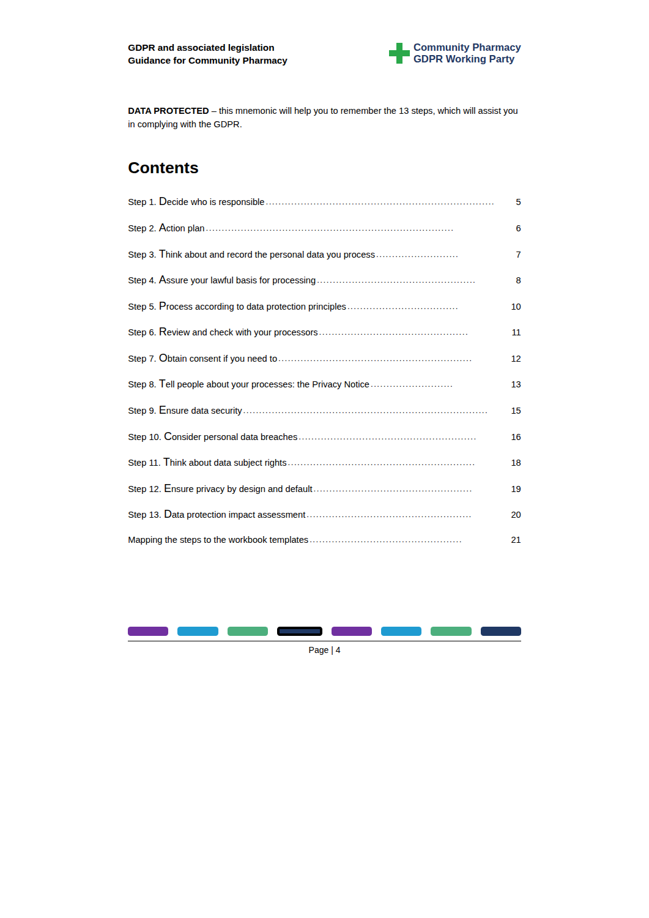GDPR and associated legislation
Guidance for Community Pharmacy
Community Pharmacy
GDPR Working Party
DATA PROTECTED – this mnemonic will help you to remember the 13 steps, which will assist you in complying with the GDPR.
Contents
Step 1. Decide who is responsible ........................................................................ 5
Step 2. Action plan .............................................................................. 6
Step 3. Think about and record the personal data you process .......................... 7
Step 4. Assure your lawful basis for processing .................................................. 8
Step 5. Process according to data protection principles ................................... 10
Step 6. Review and check with your processors ............................................... 11
Step 7. Obtain consent if you need to ............................................................. 12
Step 8. Tell people about your processes: the Privacy Notice .......................... 13
Step 9. Ensure data security ............................................................................. 15
Step 10. Consider personal data breaches ........................................................ 16
Step 11. Think about data subject rights ........................................................... 18
Step 12. Ensure privacy by design and default .................................................. 19
Step 13. Data protection impact assessment .................................................... 20
Mapping the steps to the workbook templates ................................................ 21
Page | 4